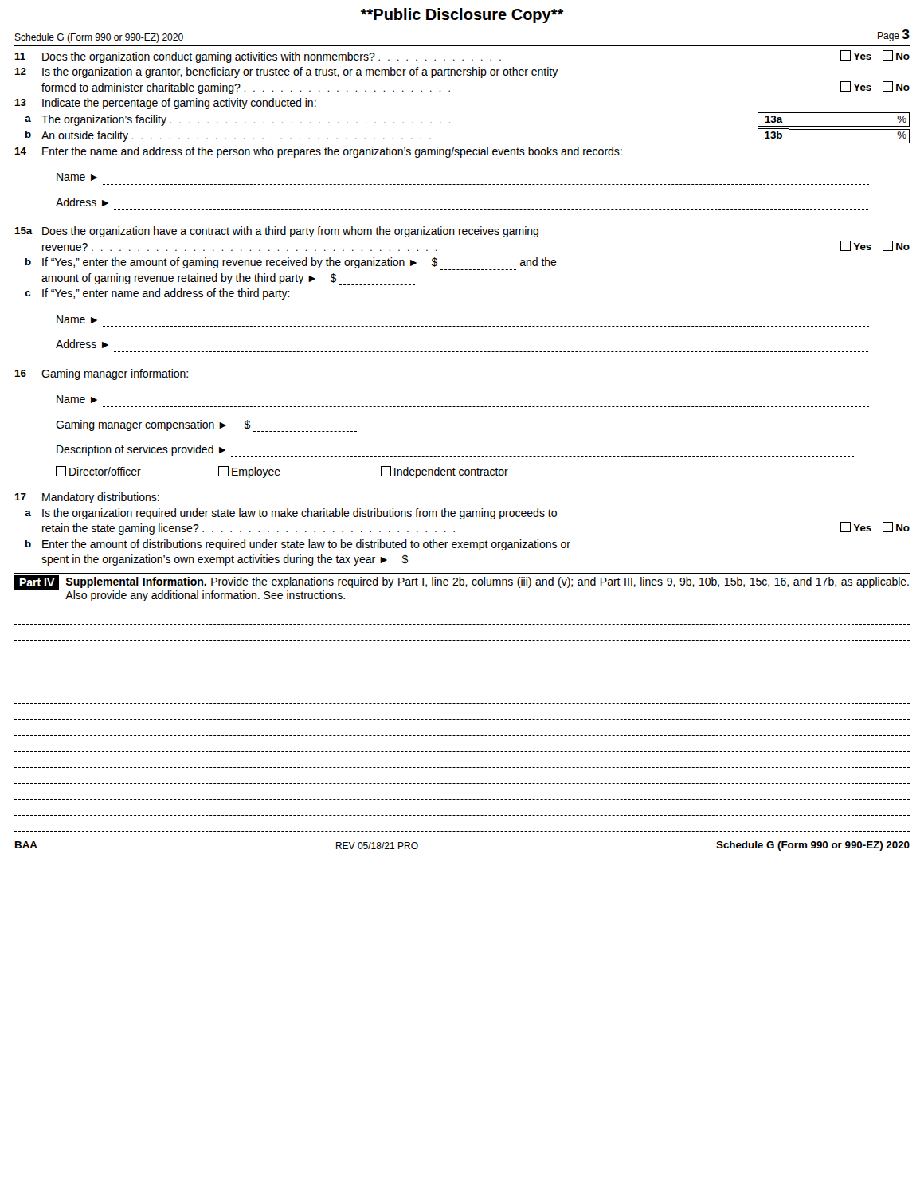**Public Disclosure Copy**
Schedule G (Form 990 or 990-EZ) 2020
Page 3
| 11 | Does the organization conduct gaming activities with nonmembers? . . . . . . . . . . . . . . | Yes No |
| 12 | Is the organization a grantor, beneficiary or trustee of a trust, or a member of a partnership or other entity | |
| | formed to administer charitable gaming? . . . . . . . . . . . . . . . . . . . . . . . | Yes No |
| 13 | Indicate the percentage of gaming activity conducted in: |
| a | The organization’s facility . . . . . . . . . . . . . . . . . . . . . . . . . . . . . . . 13a % |
| b | An outside facility . . . . . . . . . . . . . . . . . . . . . . . . . . . . . . . . . 13b % |
| 14 | Enter the name and address of the person who prepares the organization’s gaming/special events books and records: |
Name ►
Address ►
| 15a | Does the organization have a contract with a third party from whom the organization receives gaming | |
| | revenue? . . . . . . . . . . . . . . . . . . . . . . . . . . . . . . . . . . . . . . | Yes No |
| b | If “Yes,” enter the amount of gaming revenue received by the organization ► $ and the |
| | amount of gaming revenue retained by the third party ► $ |
| c | If “Yes,” enter name and address of the third party: |
Name ►
Address ►
| 16 | Gaming manager information: |
Name ►
Gaming manager compensation ► $
Description of services provided ►
Director/officer Employee Independent contractor
| 17 | Mandatory distributions: |
| a | Is the organization required under state law to make charitable distributions from the gaming proceeds to | |
| | retain the state gaming license? . . . . . . . . . . . . . . . . . . . . . . . . . . . . | Yes No |
| b | Enter the amount of distributions required under state law to be distributed to other exempt organizations or |
| | spent in the organization’s own exempt activities during the tax year ► $ |
Part IV
Supplemental Information. Provide the explanations required by Part I, line 2b, columns (iii) and (v); and Part III, lines 9, 9b, 10b, 15b, 15c, 16, and 17b, as applicable. Also provide any additional information. See instructions.
BAA
REV 05/18/21 PRO
Schedule G (Form 990 or 990-EZ) 2020